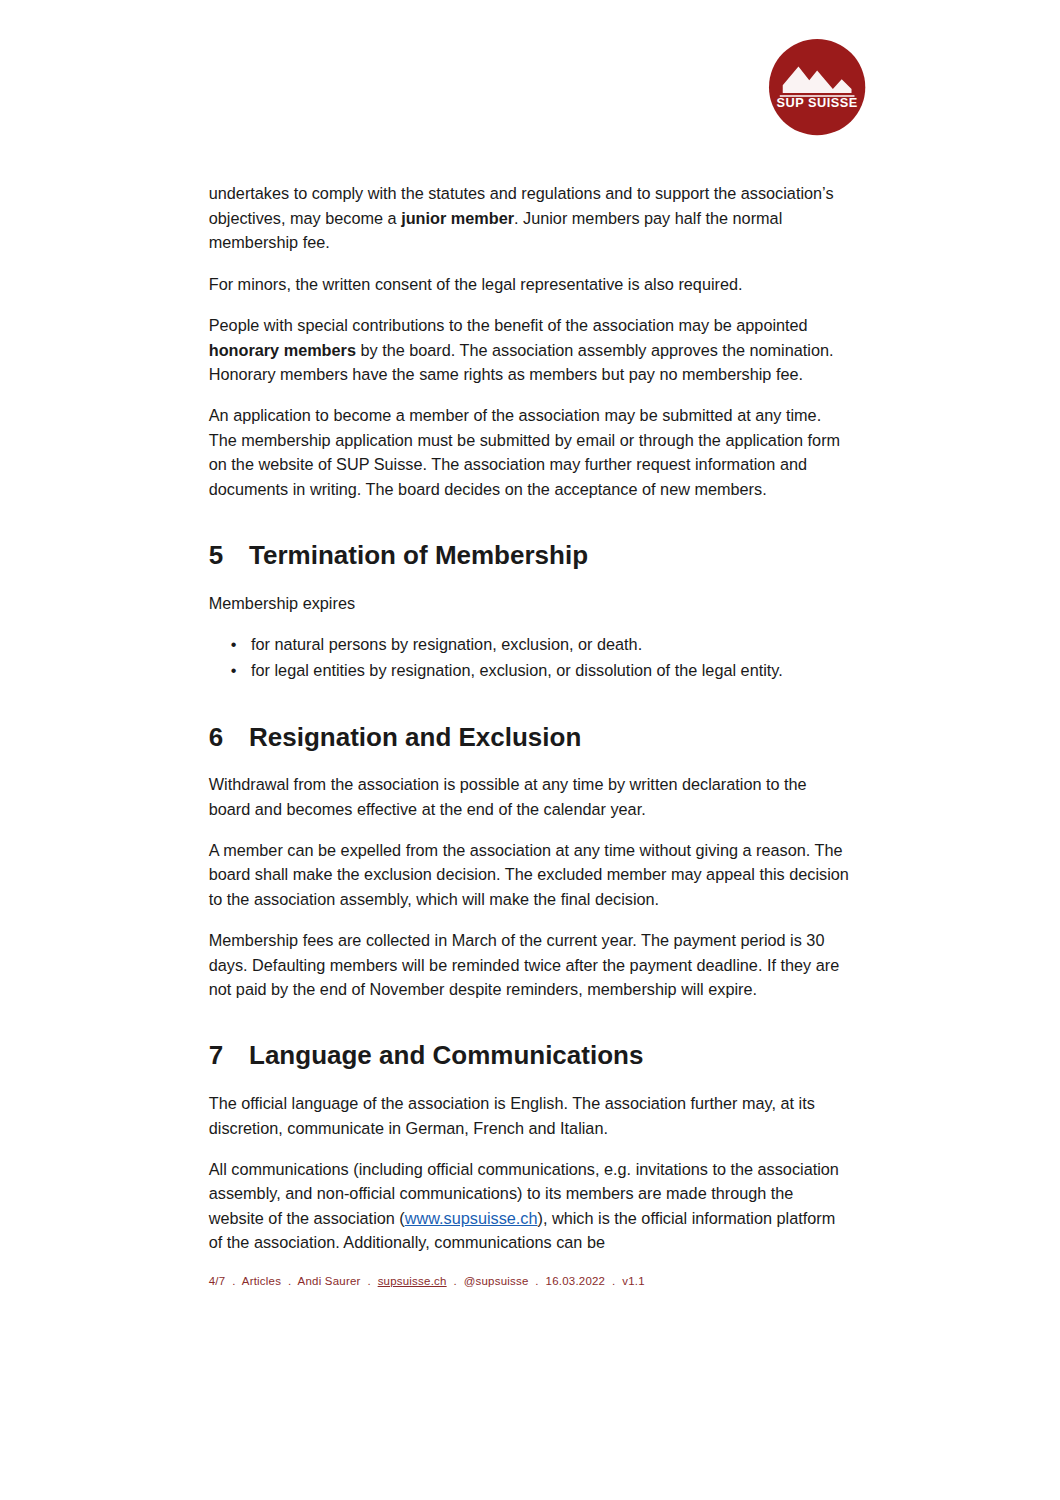SUP SUISSE
undertakes to comply with the statutes and regulations and to support the association’s objectives, may become a junior member. Junior members pay half the normal membership fee.
For minors, the written consent of the legal representative is also required.
People with special contributions to the benefit of the association may be appointed honorary members by the board. The association assembly approves the nomination. Honorary members have the same rights as members but pay no membership fee.
An application to become a member of the association may be submitted at any time. The membership application must be submitted by email or through the application form on the website of SUP Suisse. The association may further request information and documents in writing. The board decides on the acceptance of new members.
5 Termination of Membership
Membership expires
for natural persons by resignation, exclusion, or death.
for legal entities by resignation, exclusion, or dissolution of the legal entity.
6 Resignation and Exclusion
Withdrawal from the association is possible at any time by written declaration to the board and becomes effective at the end of the calendar year.
A member can be expelled from the association at any time without giving a reason. The board shall make the exclusion decision. The excluded member may appeal this decision to the association assembly, which will make the final decision.
Membership fees are collected in March of the current year. The payment period is 30 days. Defaulting members will be reminded twice after the payment deadline. If they are not paid by the end of November despite reminders, membership will expire.
7 Language and Communications
The official language of the association is English. The association further may, at its discretion, communicate in German, French and Italian.
All communications (including official communications, e.g. invitations to the association assembly, and non-official communications) to its members are made through the website of the association (www.supsuisse.ch), which is the official information platform of the association. Additionally, communications can be
4/7 . Articles . Andi Saurer . supsuisse.ch . @supsuisse . 16.03.2022 . v1.1